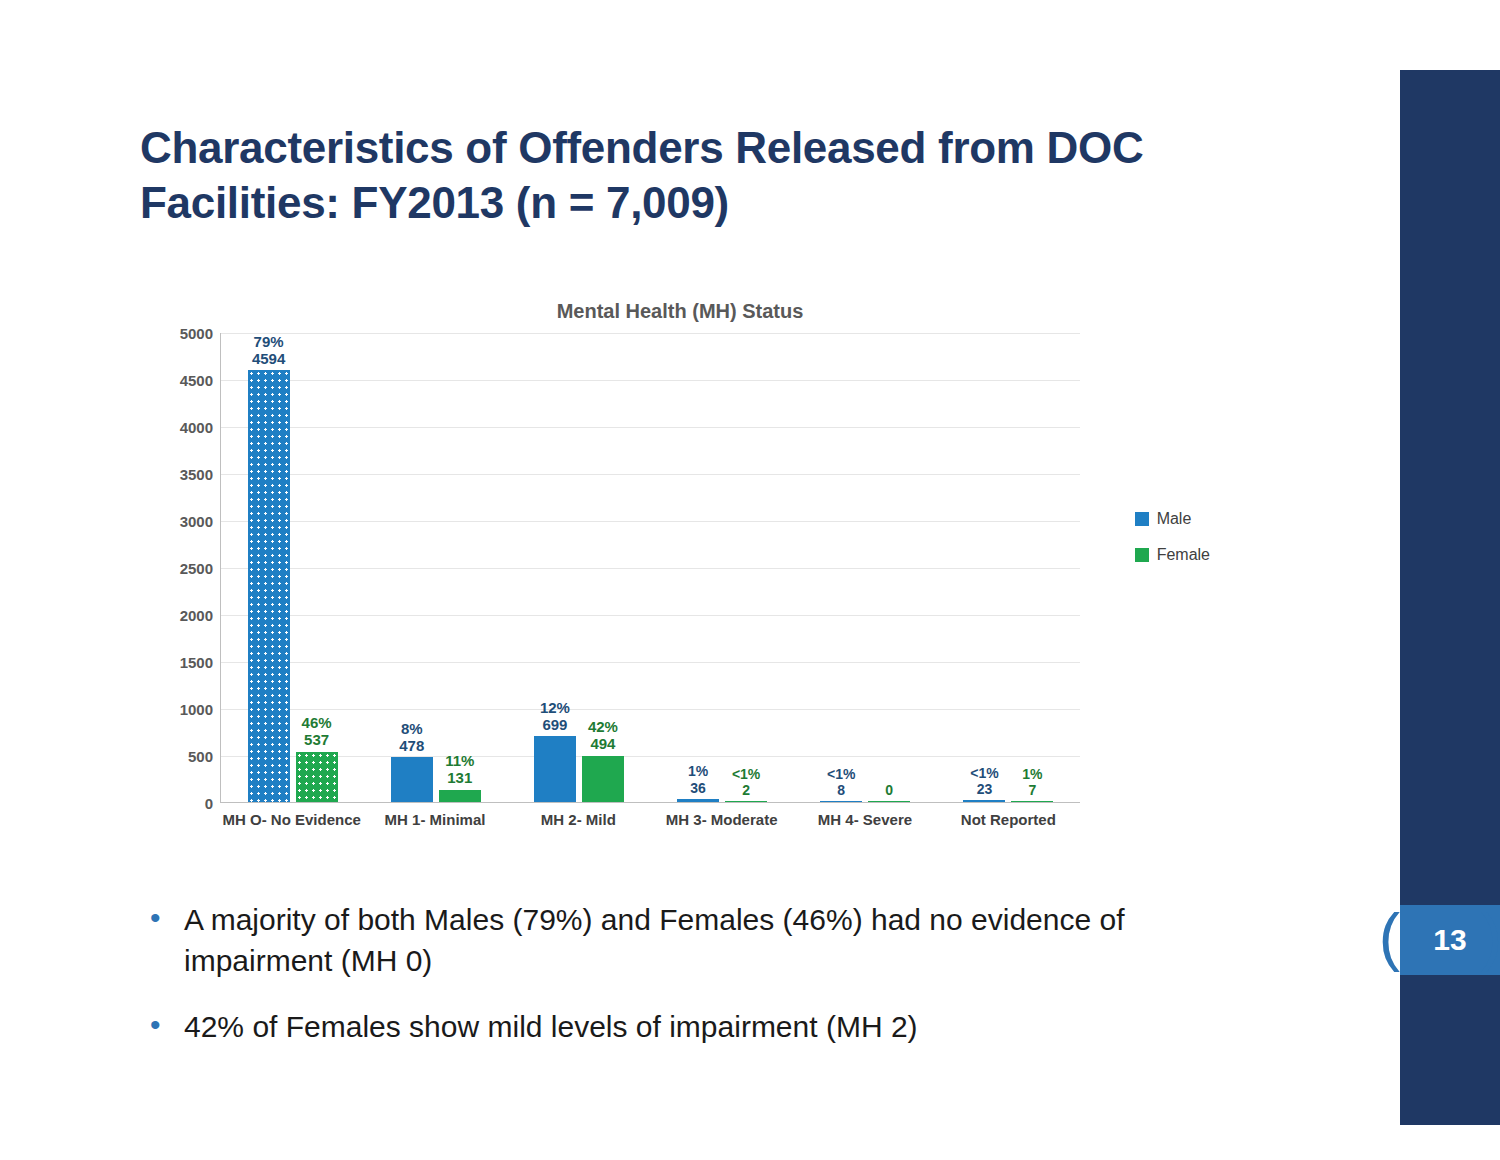(
13
)
Characteristics of Offenders Released from DOC Facilities: FY2013 (n = 7,009)
Mental Health (MH) Status
Male
Female
5000 4500 4000 3500 3000 2500 2000 1500 1000 500 0
79%
4594
46%
537
8%
478
11%
131
12%
699
42%
494
1%
36
<1%
2
<1%
8
0
<1%
23
1%
7
MH O- No Evidence
MH 1- Minimal
MH 2- Mild
MH 3- Moderate
MH 4- Severe
Not Reported
A majority of both Males (79%) and Females (46%) had no evidence of impairment (MH 0)
42% of Females show mild levels of impairment (MH 2)